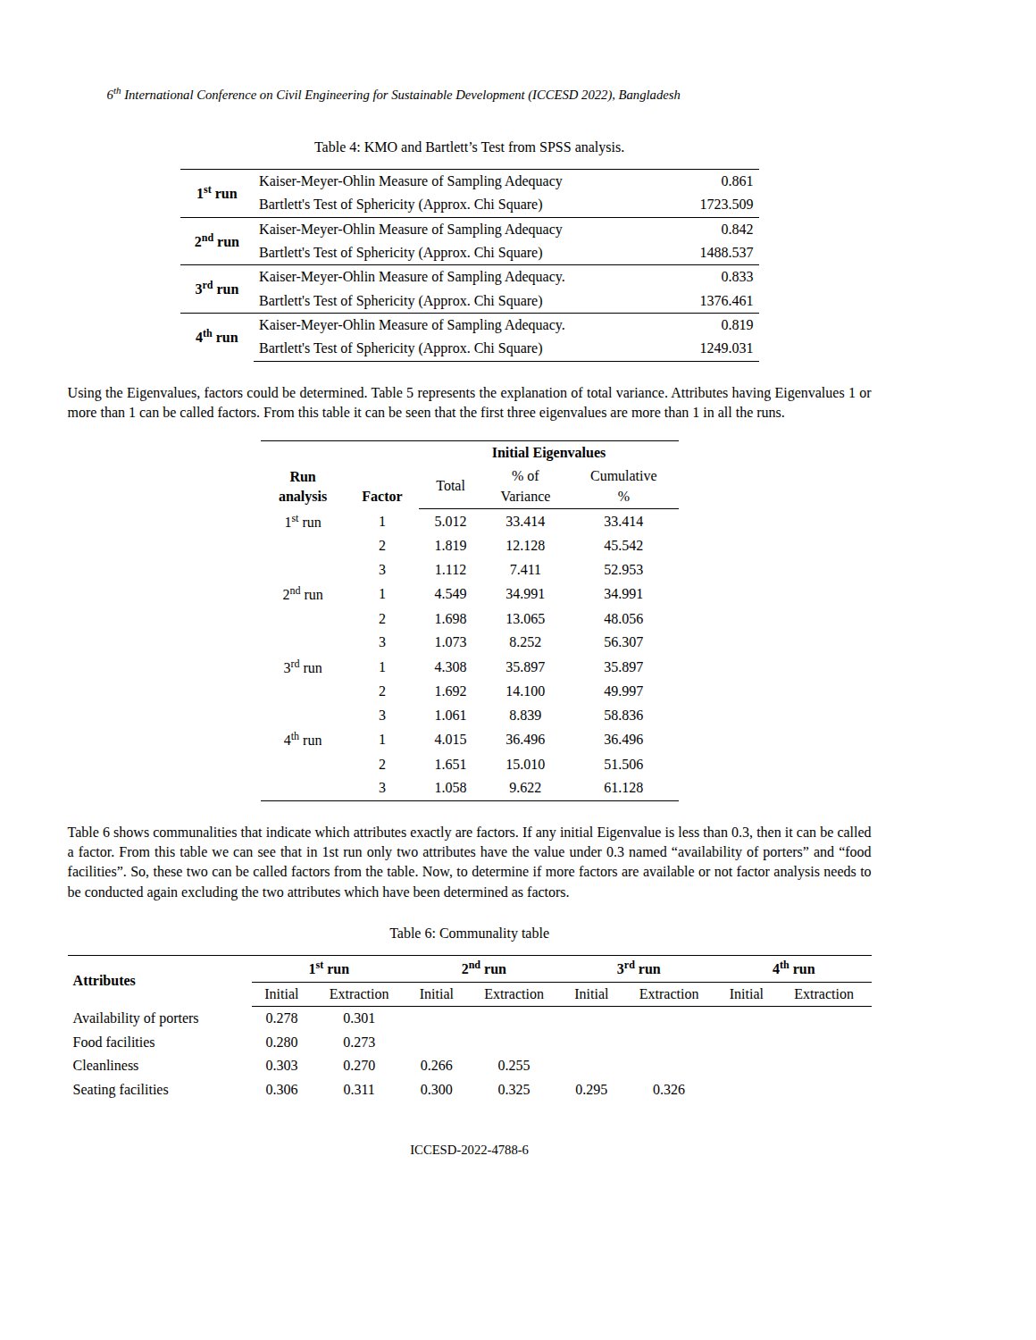6th International Conference on Civil Engineering for Sustainable Development (ICCESD 2022), Bangladesh
Table 4: KMO and Bartlett’s Test from SPSS analysis.
| 1 st run | Kaiser-Meyer-Ohlin Measure of Sampling Adequacy | 0.861 |
| Bartlett's Test of Sphericity (Approx. Chi Square) | 1723.509 |
| 2 nd run | Kaiser-Meyer-Ohlin Measure of Sampling Adequacy | 0.842 |
| Bartlett's Test of Sphericity (Approx. Chi Square) | 1488.537 |
| 3 rd run | Kaiser-Meyer-Ohlin Measure of Sampling Adequacy. | 0.833 |
| Bartlett's Test of Sphericity (Approx. Chi Square) | 1376.461 |
| 4 th run | Kaiser-Meyer-Ohlin Measure of Sampling Adequacy. | 0.819 |
| Bartlett's Test of Sphericity (Approx. Chi Square) | 1249.031 |
Using the Eigenvalues, factors could be determined. Table 5 represents the explanation of total variance. Attributes having Eigenvalues 1 or more than 1 can be called factors. From this table it can be seen that the first three eigenvalues are more than 1 in all the runs.
| Run analysis | Factor | Initial Eigenvalues |
| --- | --- | --- |
| Total | % of Variance | Cumulative % |
| 1 st run | 1 | 5.012 | 33.414 | 33.414 |
| | 2 | 1.819 | 12.128 | 45.542 |
| | 3 | 1.112 | 7.411 | 52.953 |
| 2 nd run | 1 | 4.549 | 34.991 | 34.991 |
| | 2 | 1.698 | 13.065 | 48.056 |
| | 3 | 1.073 | 8.252 | 56.307 |
| 3 rd run | 1 | 4.308 | 35.897 | 35.897 |
| | 2 | 1.692 | 14.100 | 49.997 |
| | 3 | 1.061 | 8.839 | 58.836 |
| 4 th run | 1 | 4.015 | 36.496 | 36.496 |
| | 2 | 1.651 | 15.010 | 51.506 |
| | 3 | 1.058 | 9.622 | 61.128 |
Table 6 shows communalities that indicate which attributes exactly are factors. If any initial Eigenvalue is less than 0.3, then it can be called a factor. From this table we can see that in 1st run only two attributes have the value under 0.3 named “availability of porters” and “food facilities”. So, these two can be called factors from the table. Now, to determine if more factors are available or not factor analysis needs to be conducted again excluding the two attributes which have been determined as factors.
Table 6: Communality table
| Attributes | 1 st run | 2 nd run | 3 rd run | 4 th run |
| --- | --- | --- | --- | --- |
| Initial | Extraction | Initial | Extraction | Initial | Extraction | Initial | Extraction |
| Availability of porters | 0.278 | 0.301 | | | | | | |
| Food facilities | 0.280 | 0.273 | | | | | | |
| Cleanliness | 0.303 | 0.270 | 0.266 | 0.255 | | | | |
| Seating facilities | 0.306 | 0.311 | 0.300 | 0.325 | 0.295 | 0.326 | | |
ICCESD-2022-4788-6